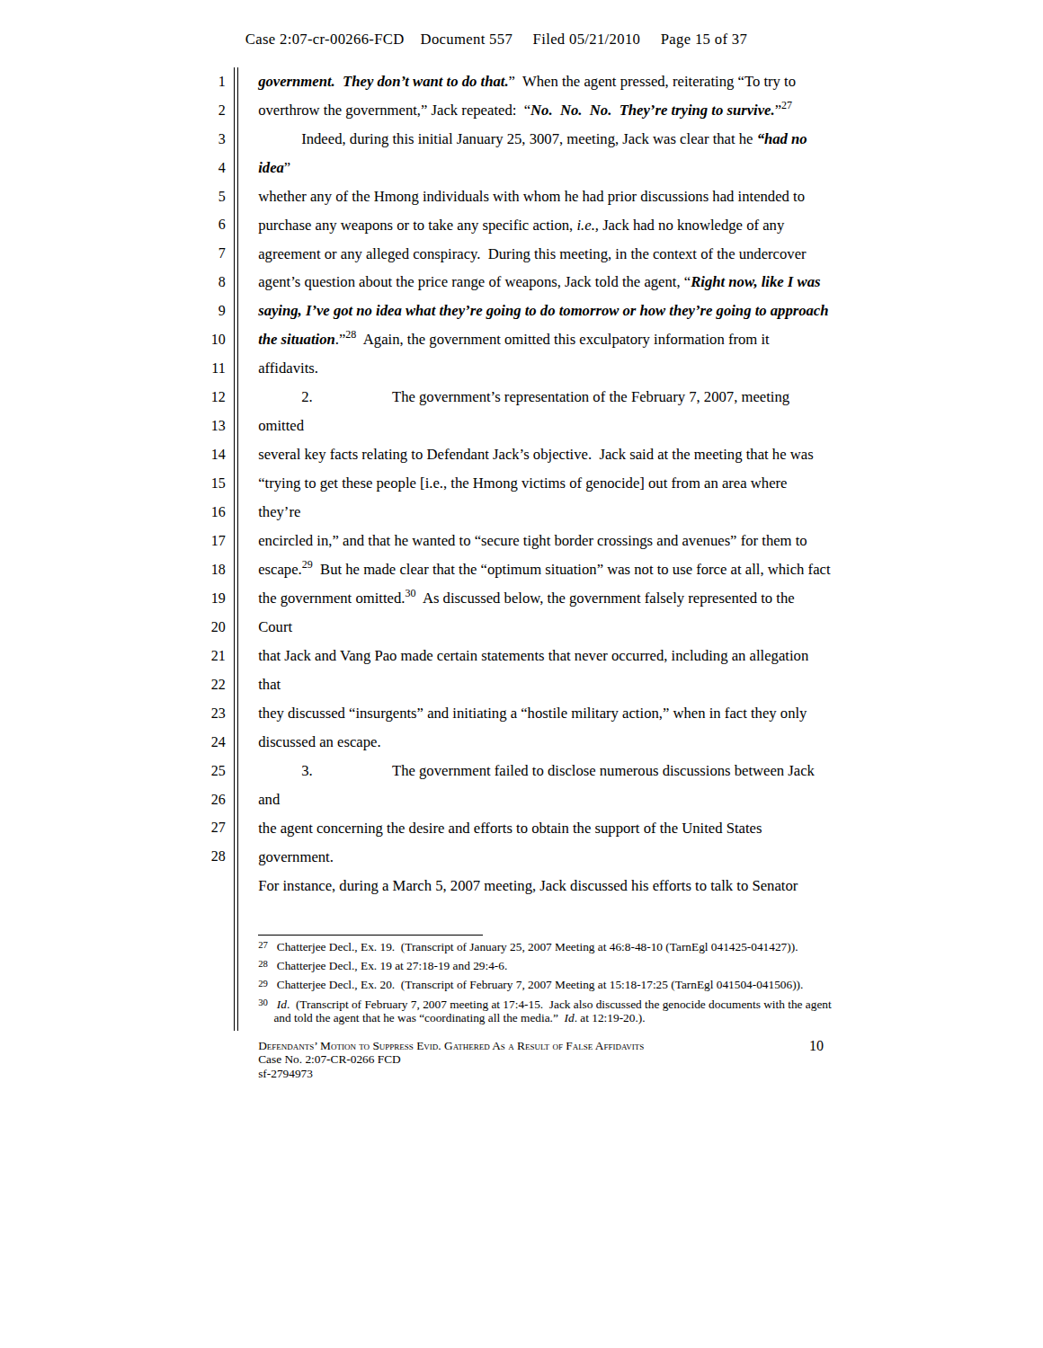Case 2:07-cr-00266-FCD Document 557 Filed 05/21/2010 Page 15 of 37
1
2
3
4
5
6
7
8
9
10
11
12
13
14
15
16
17
18
19
20
21
22
23
24
25
26
27
28
government. They don’t want to do that.” When the agent pressed, reiterating “To try to
overthrow the government,” Jack repeated: “No. No. No. They’re trying to survive.”27
Indeed, during this initial January 25, 3007, meeting, Jack was clear that he “had no idea”
whether any of the Hmong individuals with whom he had prior discussions had intended to
purchase any weapons or to take any specific action, i.e., Jack had no knowledge of any
agreement or any alleged conspiracy. During this meeting, in the context of the undercover
agent’s question about the price range of weapons, Jack told the agent, “Right now, like I was
saying, I’ve got no idea what they’re going to do tomorrow or how they’re going to approach
the situation.”28 Again, the government omitted this exculpatory information from it affidavits.
2. The government’s representation of the February 7, 2007, meeting omitted
several key facts relating to Defendant Jack’s objective. Jack said at the meeting that he was
“trying to get these people [i.e., the Hmong victims of genocide] out from an area where they’re
encircled in,” and that he wanted to “secure tight border crossings and avenues” for them to
escape.29 But he made clear that the “optimum situation” was not to use force at all, which fact
the government omitted.30 As discussed below, the government falsely represented to the Court
that Jack and Vang Pao made certain statements that never occurred, including an allegation that
they discussed “insurgents” and initiating a “hostile military action,” when in fact they only
discussed an escape.
3. The government failed to disclose numerous discussions between Jack and
the agent concerning the desire and efforts to obtain the support of the United States government.
For instance, during a March 5, 2007 meeting, Jack discussed his efforts to talk to Senator
27 Chatterjee Decl., Ex. 19. (Transcript of January 25, 2007 Meeting at 46:8-48-10 (TarnEgl 041425-041427)).
28 Chatterjee Decl., Ex. 19 at 27:18-19 and 29:4-6.
29 Chatterjee Decl., Ex. 20. (Transcript of February 7, 2007 Meeting at 15:18-17:25 (TarnEgl 041504-041506)).
30 Id. (Transcript of February 7, 2007 meeting at 17:4-15. Jack also discussed the genocide documents with the agent and told the agent that he was “coordinating all the media.” Id. at 12:19-20.).
10
Defendants’ Motion to Suppress Evid. Gathered As a Result of False Affidavits
Case No. 2:07-CR-0266 FCD
sf-2794973